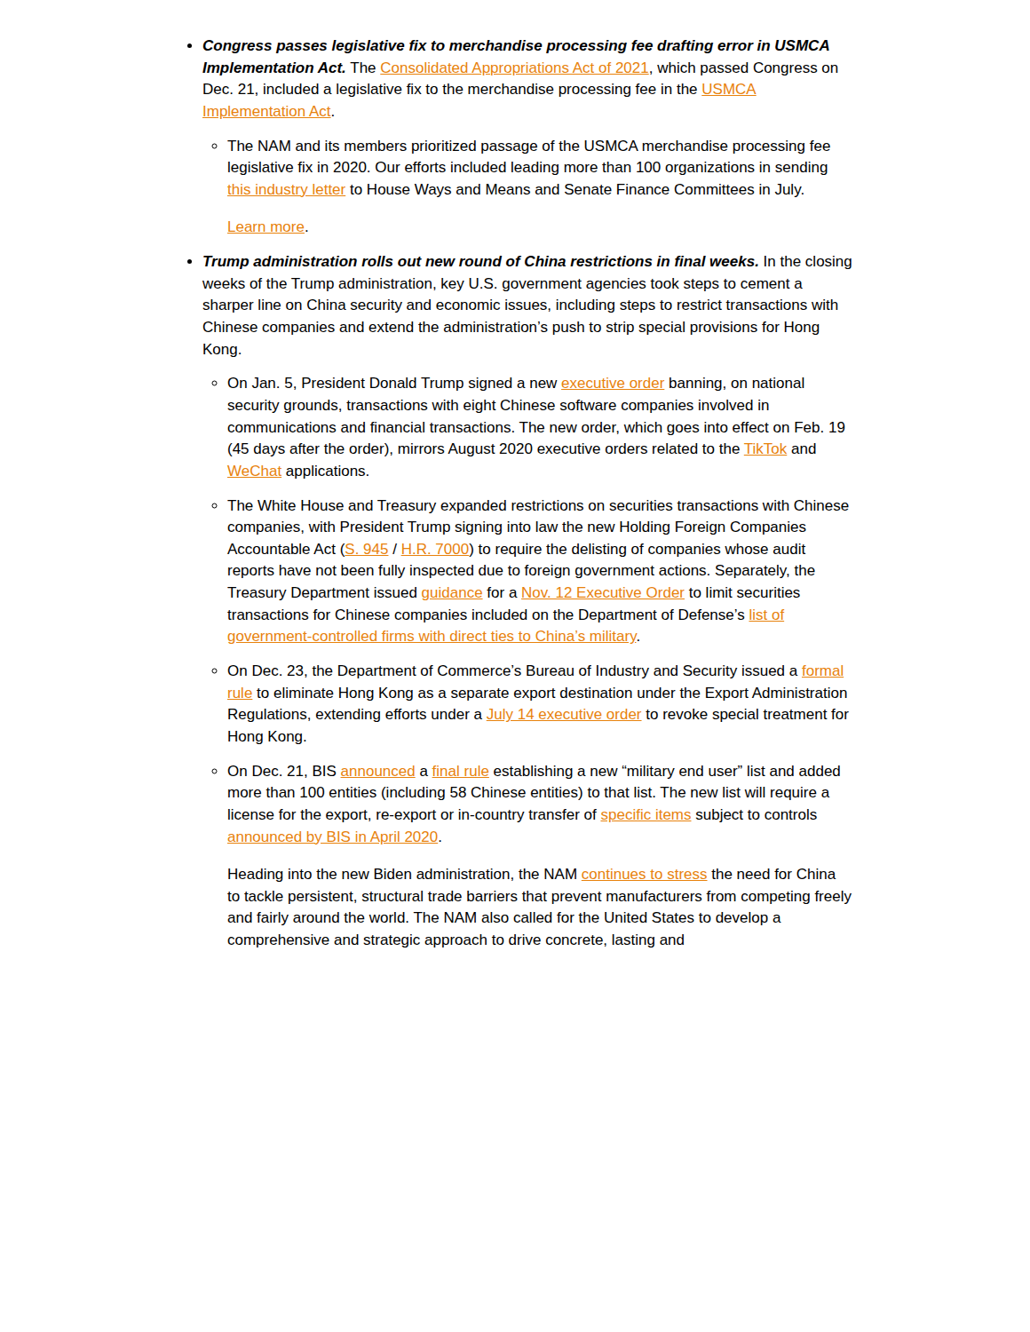Congress passes legislative fix to merchandise processing fee drafting error in USMCA Implementation Act. The Consolidated Appropriations Act of 2021, which passed Congress on Dec. 21, included a legislative fix to the merchandise processing fee in the USMCA Implementation Act.
The NAM and its members prioritized passage of the USMCA merchandise processing fee legislative fix in 2020. Our efforts included leading more than 100 organizations in sending this industry letter to House Ways and Means and Senate Finance Committees in July.
Learn more.
Trump administration rolls out new round of China restrictions in final weeks. In the closing weeks of the Trump administration, key U.S. government agencies took steps to cement a sharper line on China security and economic issues, including steps to restrict transactions with Chinese companies and extend the administration’s push to strip special provisions for Hong Kong.
On Jan. 5, President Donald Trump signed a new executive order banning, on national security grounds, transactions with eight Chinese software companies involved in communications and financial transactions. The new order, which goes into effect on Feb. 19 (45 days after the order), mirrors August 2020 executive orders related to the TikTok and WeChat applications.
The White House and Treasury expanded restrictions on securities transactions with Chinese companies, with President Trump signing into law the new Holding Foreign Companies Accountable Act (S. 945 / H.R. 7000) to require the delisting of companies whose audit reports have not been fully inspected due to foreign government actions. Separately, the Treasury Department issued guidance for a Nov. 12 Executive Order to limit securities transactions for Chinese companies included on the Department of Defense’s list of government-controlled firms with direct ties to China’s military.
On Dec. 23, the Department of Commerce’s Bureau of Industry and Security issued a formal rule to eliminate Hong Kong as a separate export destination under the Export Administration Regulations, extending efforts under a July 14 executive order to revoke special treatment for Hong Kong.
On Dec. 21, BIS announced a final rule establishing a new “military end user” list and added more than 100 entities (including 58 Chinese entities) to that list. The new list will require a license for the export, re-export or in-country transfer of specific items subject to controls announced by BIS in April 2020.
Heading into the new Biden administration, the NAM continues to stress the need for China to tackle persistent, structural trade barriers that prevent manufacturers from competing freely and fairly around the world. The NAM also called for the United States to develop a comprehensive and strategic approach to drive concrete, lasting and